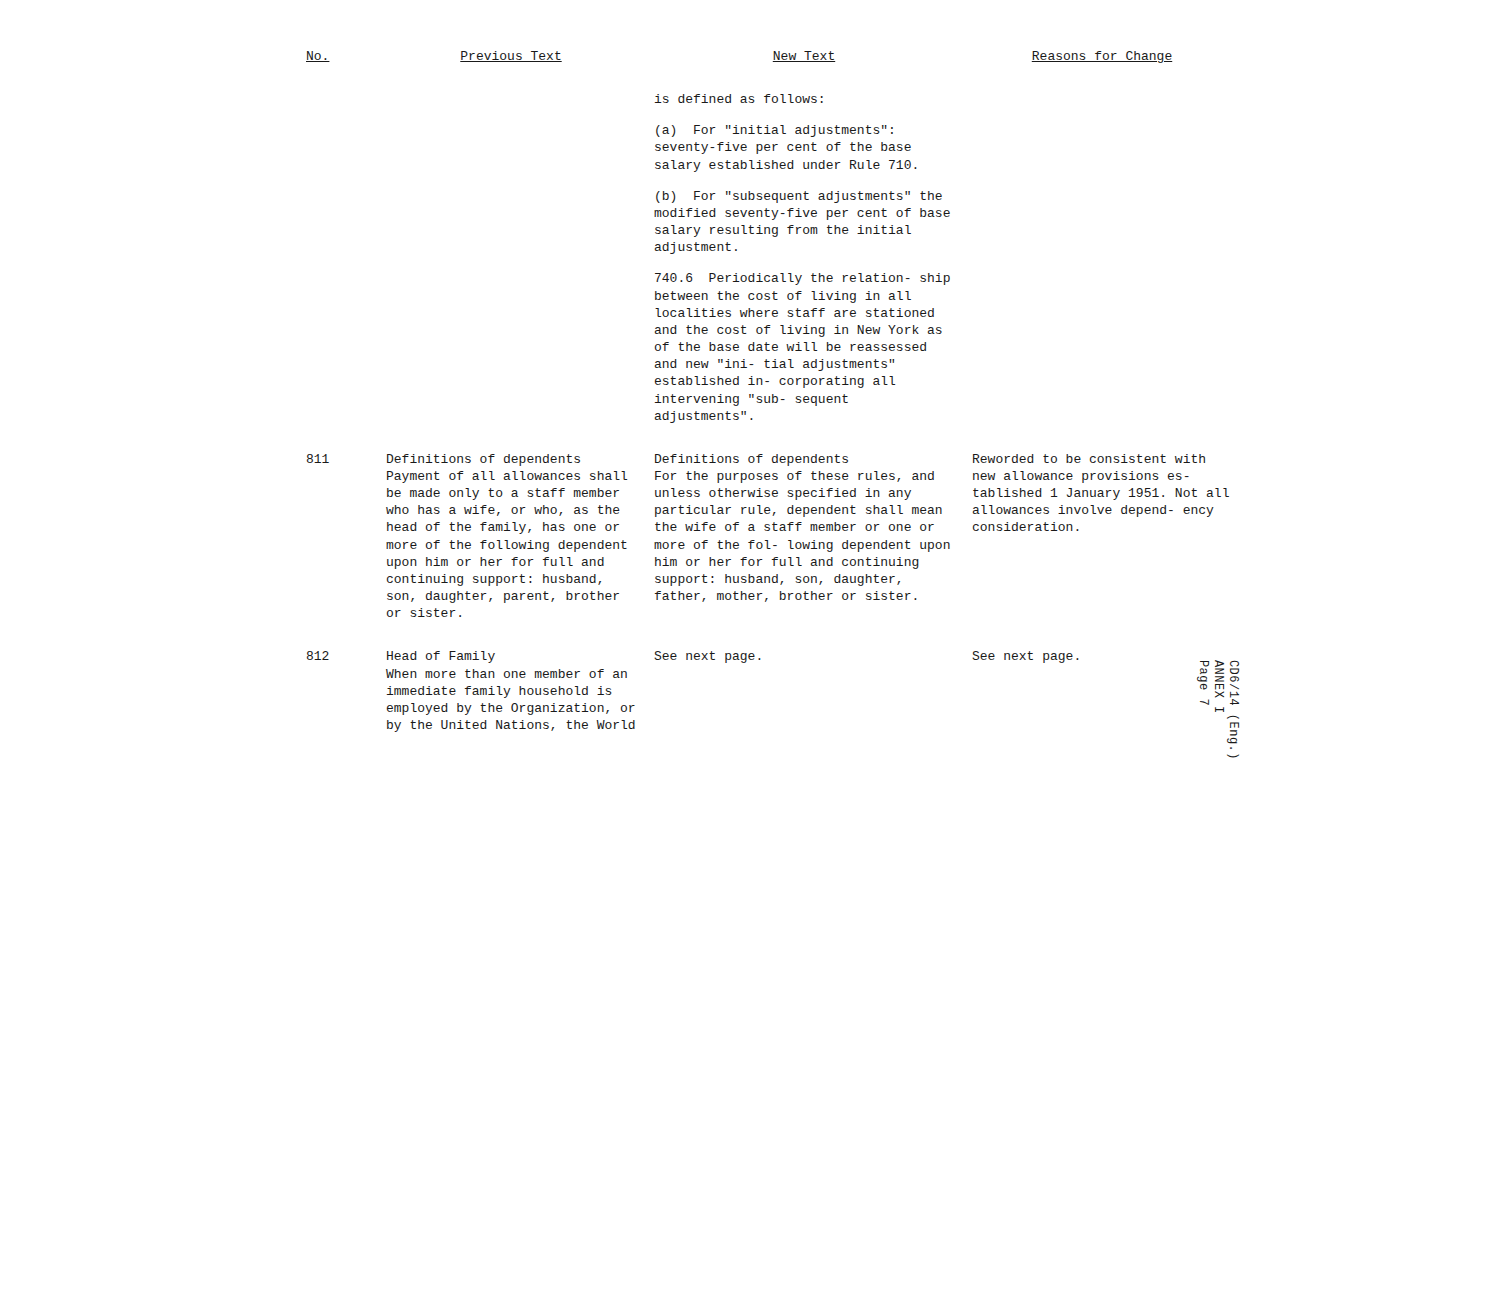No.
Previous Text
New Text
Reasons for Change
is defined as follows:
(a) For "initial adjustments": seventy-five per cent of the base salary established under Rule 710.
(b) For "subsequent adjustments" the modified seventy-five per cent of base salary resulting from the initial adjustment.
740.6 Periodically the relation- ship between the cost of living in all localities where staff are stationed and the cost of living in New York as of the base date will be reassessed and new "ini- tial adjustments" established in- corporating all intervening "sub- sequent adjustments".
811
Definitions of dependents Payment of all allowances shall be made only to a staff member who has a wife, or who, as the head of the family, has one or more of the following dependent upon him or her for full and continuing support: husband, son, daughter, parent, brother or sister.
Definitions of dependents For the purposes of these rules, and unless otherwise specified in any particular rule, dependent shall mean the wife of a staff member or one or more of the fol- lowing dependent upon him or her for full and continuing support: husband, son, daughter, father, mother, brother or sister.
Reworded to be consistent with new allowance provisions es- tablished 1 January 1951. Not all allowances involve depend- ency consideration.
812
Head of Family When more than one member of an immediate family household is employed by the Organization, or by the United Nations, the World
See next page.
See next page.
CD6/14 (Eng.) ANNEX I Page 7